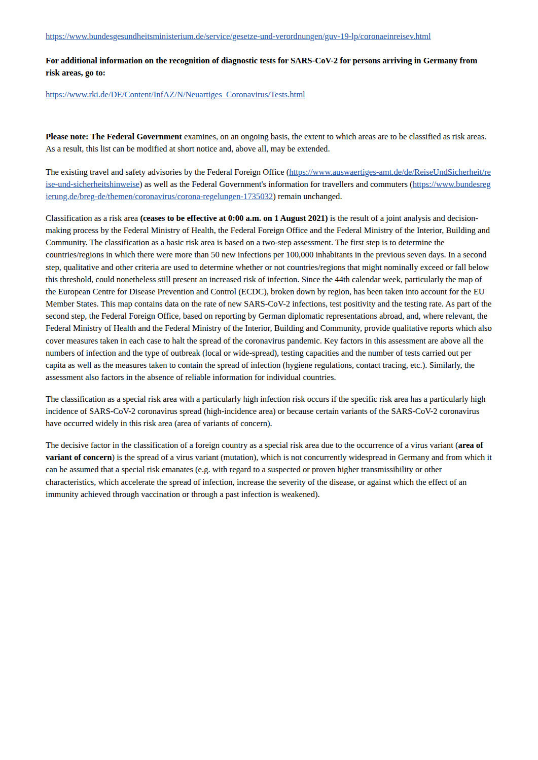https://www.bundesgesundheitsministerium.de/service/gesetze-und-verordnungen/guv-19-lp/coronaeinreisev.html
For additional information on the recognition of diagnostic tests for SARS-CoV-2 for persons arriving in Germany from risk areas, go to:
https://www.rki.de/DE/Content/InfAZ/N/Neuartiges_Coronavirus/Tests.html
Please note: The Federal Government examines, on an ongoing basis, the extent to which areas are to be classified as risk areas. As a result, this list can be modified at short notice and, above all, may be extended.
The existing travel and safety advisories by the Federal Foreign Office (https://www.auswaertiges-amt.de/de/ReiseUndSicherheit/reise-und-sicherheitshinweise) as well as the Federal Government's information for travellers and commuters (https://www.bundesregierung.de/breg-de/themen/coronavirus/corona-regelungen-1735032) remain unchanged.
Classification as a risk area (ceases to be effective at 0:00 a.m. on 1 August 2021) is the result of a joint analysis and decision-making process by the Federal Ministry of Health, the Federal Foreign Office and the Federal Ministry of the Interior, Building and Community. The classification as a basic risk area is based on a two-step assessment. The first step is to determine the countries/regions in which there were more than 50 new infections per 100,000 inhabitants in the previous seven days. In a second step, qualitative and other criteria are used to determine whether or not countries/regions that might nominally exceed or fall below this threshold, could nonetheless still present an increased risk of infection. Since the 44th calendar week, particularly the map of the European Centre for Disease Prevention and Control (ECDC), broken down by region, has been taken into account for the EU Member States. This map contains data on the rate of new SARS-CoV-2 infections, test positivity and the testing rate. As part of the second step, the Federal Foreign Office, based on reporting by German diplomatic representations abroad, and, where relevant, the Federal Ministry of Health and the Federal Ministry of the Interior, Building and Community, provide qualitative reports which also cover measures taken in each case to halt the spread of the coronavirus pandemic. Key factors in this assessment are above all the numbers of infection and the type of outbreak (local or wide-spread), testing capacities and the number of tests carried out per capita as well as the measures taken to contain the spread of infection (hygiene regulations, contact tracing, etc.). Similarly, the assessment also factors in the absence of reliable information for individual countries.
The classification as a special risk area with a particularly high infection risk occurs if the specific risk area has a particularly high incidence of SARS-CoV-2 coronavirus spread (high-incidence area) or because certain variants of the SARS-CoV-2 coronavirus have occurred widely in this risk area (area of variants of concern).
The decisive factor in the classification of a foreign country as a special risk area due to the occurrence of a virus variant (area of variant of concern) is the spread of a virus variant (mutation), which is not concurrently widespread in Germany and from which it can be assumed that a special risk emanates (e.g. with regard to a suspected or proven higher transmissibility or other characteristics, which accelerate the spread of infection, increase the severity of the disease, or against which the effect of an immunity achieved through vaccination or through a past infection is weakened).